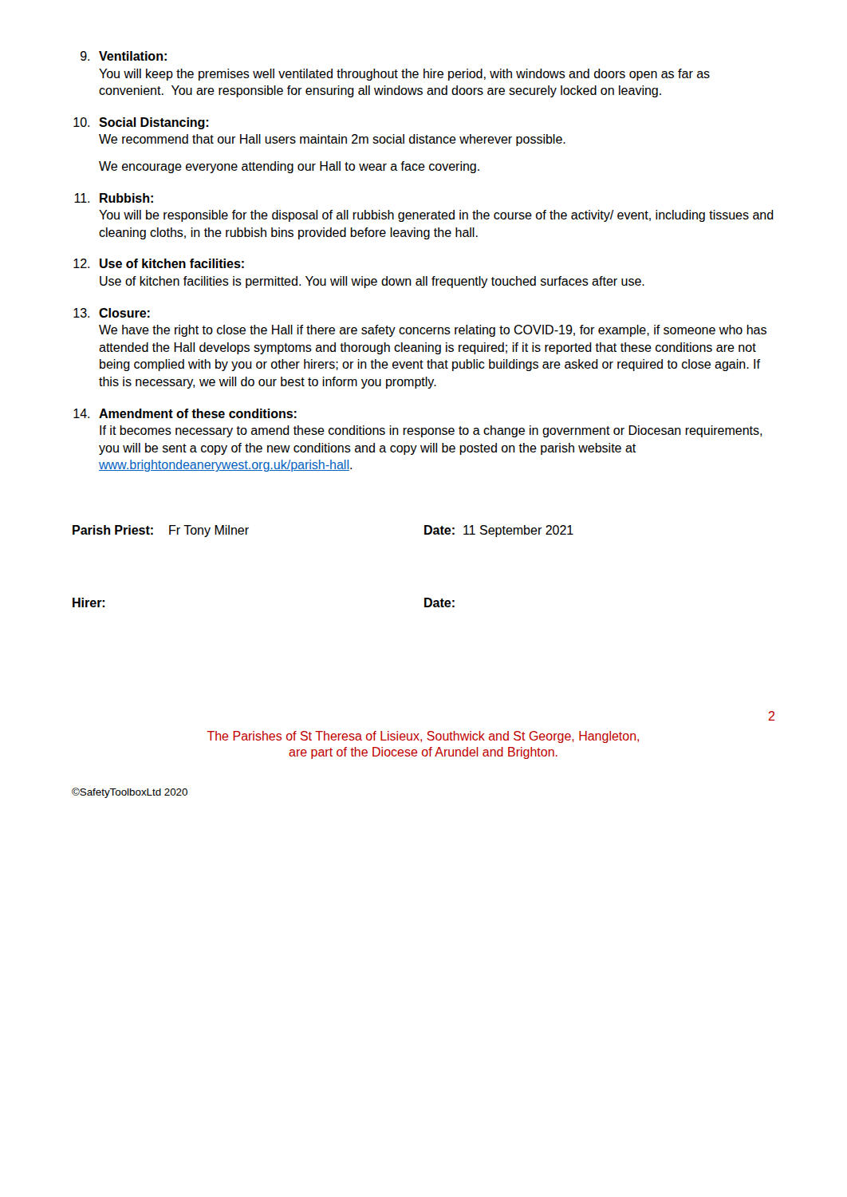Ventilation:
You will keep the premises well ventilated throughout the hire period, with windows and doors open as far as convenient. You are responsible for ensuring all windows and doors are securely locked on leaving.
Social Distancing:
We recommend that our Hall users maintain 2m social distance wherever possible.
We encourage everyone attending our Hall to wear a face covering.
Rubbish:
You will be responsible for the disposal of all rubbish generated in the course of the activity/ event, including tissues and cleaning cloths, in the rubbish bins provided before leaving the hall.
Use of kitchen facilities:
Use of kitchen facilities is permitted. You will wipe down all frequently touched surfaces after use.
Closure:
We have the right to close the Hall if there are safety concerns relating to COVID-19, for example, if someone who has attended the Hall develops symptoms and thorough cleaning is required; if it is reported that these conditions are not being complied with by you or other hirers; or in the event that public buildings are asked or required to close again. If this is necessary, we will do our best to inform you promptly.
Amendment of these conditions:
If it becomes necessary to amend these conditions in response to a change in government or Diocesan requirements, you will be sent a copy of the new conditions and a copy will be posted on the parish website at www.brightondeanerywest.org.uk/parish-hall.
Parish Priest: Fr Tony Milner
Date: 11 September 2021
Hirer:
Date:
2
The Parishes of St Theresa of Lisieux, Southwick and St George, Hangleton,
are part of the Diocese of Arundel and Brighton.
©SafetyToolboxLtd 2020